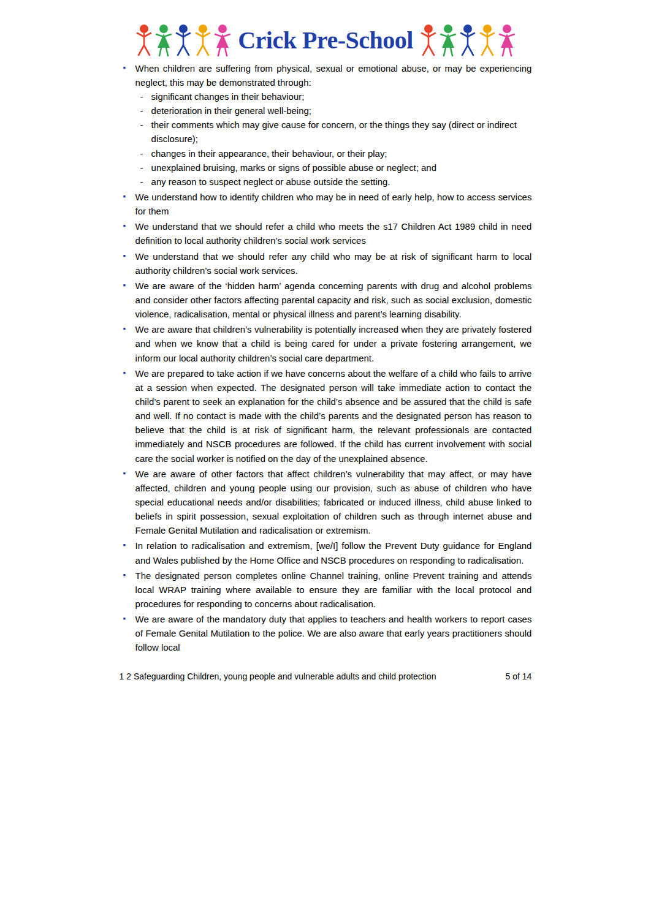Crick Pre-School
When children are suffering from physical, sexual or emotional abuse, or may be experiencing neglect, this may be demonstrated through:
significant changes in their behaviour;
deterioration in their general well-being;
their comments which may give cause for concern, or the things they say (direct or indirect disclosure);
changes in their appearance, their behaviour, or their play;
unexplained bruising, marks or signs of possible abuse or neglect; and
any reason to suspect neglect or abuse outside the setting.
We understand how to identify children who may be in need of early help, how to access services for them
We understand that we should refer a child who meets the s17 Children Act 1989 child in need definition to local authority children’s social work services
We understand that we should refer any child who may be at risk of significant harm to local authority children’s social work services.
We are aware of the ‘hidden harm’ agenda concerning parents with drug and alcohol problems and consider other factors affecting parental capacity and risk, such as social exclusion, domestic violence, radicalisation, mental or physical illness and parent’s learning disability.
We are aware that children’s vulnerability is potentially increased when they are privately fostered and when we know that a child is being cared for under a private fostering arrangement, we inform our local authority children’s social care department.
We are prepared to take action if we have concerns about the welfare of a child who fails to arrive at a session when expected. The designated person will take immediate action to contact the child’s parent to seek an explanation for the child’s absence and be assured that the child is safe and well. If no contact is made with the child’s parents and the designated person has reason to believe that the child is at risk of significant harm, the relevant professionals are contacted immediately and NSCB procedures are followed. If the child has current involvement with social care the social worker is notified on the day of the unexplained absence.
We are aware of other factors that affect children’s vulnerability that may affect, or may have affected, children and young people using our provision, such as abuse of children who have special educational needs and/or disabilities; fabricated or induced illness, child abuse linked to beliefs in spirit possession, sexual exploitation of children such as through internet abuse and Female Genital Mutilation and radicalisation or extremism.
In relation to radicalisation and extremism, [we/I] follow the Prevent Duty guidance for England and Wales published by the Home Office and NSCB procedures on responding to radicalisation.
The designated person completes online Channel training, online Prevent training and attends local WRAP training where available to ensure they are familiar with the local protocol and procedures for responding to concerns about radicalisation.
We are aware of the mandatory duty that applies to teachers and health workers to report cases of Female Genital Mutilation to the police. We are also aware that early years practitioners should follow local
1 2 Safeguarding Children, young people and vulnerable adults and child protection
5 of 14